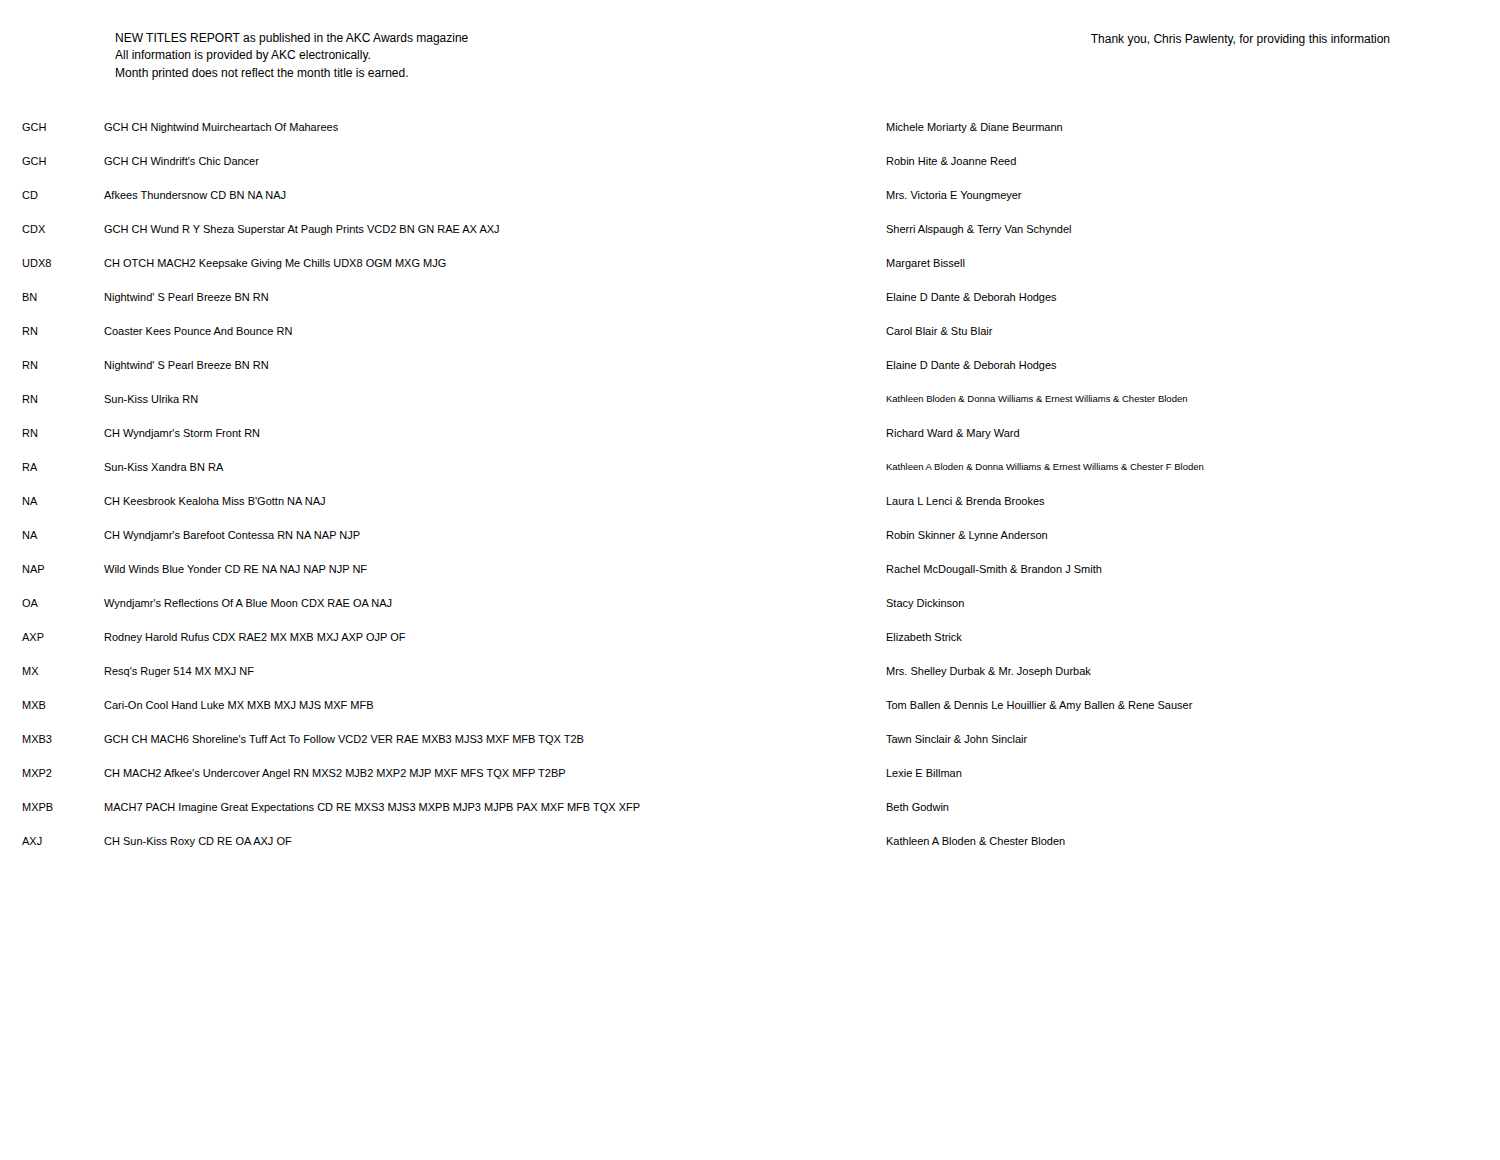NEW TITLES REPORT as published in the AKC Awards magazine
All information is provided by AKC electronically.
Month printed does not reflect the month title is earned.
Thank you, Chris Pawlenty, for providing this information
| GCH | GCH CH Nightwind Muircheartach Of Maharees | Michele Moriarty & Diane Beurmann |
| GCH | GCH CH Windrift's Chic Dancer | Robin Hite & Joanne Reed |
| CD | Afkees Thundersnow CD BN NA NAJ | Mrs. Victoria E Youngmeyer |
| CDX | GCH CH Wund R Y Sheza Superstar At Paugh Prints VCD2 BN GN RAE AX AXJ | Sherri Alspaugh & Terry Van Schyndel |
| UDX8 | CH OTCH MACH2 Keepsake Giving Me Chills UDX8 OGM MXG MJG | Margaret Bissell |
| BN | Nightwind' S Pearl Breeze BN RN | Elaine D Dante & Deborah Hodges |
| RN | Coaster Kees Pounce And Bounce RN | Carol Blair & Stu Blair |
| RN | Nightwind' S Pearl Breeze BN RN | Elaine D Dante & Deborah Hodges |
| RN | Sun-Kiss Ulrika RN | Kathleen Bloden & Donna Williams & Ernest Williams & Chester Bloden |
| RN | CH Wyndjamr's Storm Front RN | Richard Ward & Mary Ward |
| RA | Sun-Kiss Xandra BN RA | Kathleen A Bloden & Donna Williams & Ernest Williams & Chester F Bloden |
| NA | CH Keesbrook Kealoha Miss B'Gottn NA NAJ | Laura L Lenci & Brenda Brookes |
| NA | CH Wyndjamr's Barefoot Contessa RN NA NAP NJP | Robin Skinner & Lynne Anderson |
| NAP | Wild Winds Blue Yonder CD RE NA NAJ NAP NJP NF | Rachel McDougall-Smith & Brandon J Smith |
| OA | Wyndjamr's Reflections Of A Blue Moon CDX RAE OA NAJ | Stacy Dickinson |
| AXP | Rodney Harold Rufus CDX RAE2 MX MXB MXJ AXP OJP OF | Elizabeth Strick |
| MX | Resq's Ruger 514 MX MXJ NF | Mrs. Shelley Durbak & Mr. Joseph Durbak |
| MXB | Cari-On Cool Hand Luke MX MXB MXJ MJS MXF MFB | Tom Ballen & Dennis Le Houillier & Amy Ballen & Rene Sauser |
| MXB3 | GCH CH MACH6 Shoreline's Tuff Act To Follow VCD2 VER RAE MXB3 MJS3 MXF MFB TQX T2B | Tawn Sinclair & John Sinclair |
| MXP2 | CH MACH2 Afkee's Undercover Angel RN MXS2 MJB2 MXP2 MJP MXF MFS TQX MFP T2BP | Lexie E Billman |
| MXPB | MACH7 PACH Imagine Great Expectations CD RE MXS3 MJS3 MXPB MJP3 MJPB PAX MXF MFB TQX XFP | Beth Godwin |
| AXJ | CH Sun-Kiss Roxy CD RE OA AXJ OF | Kathleen A Bloden & Chester Bloden |